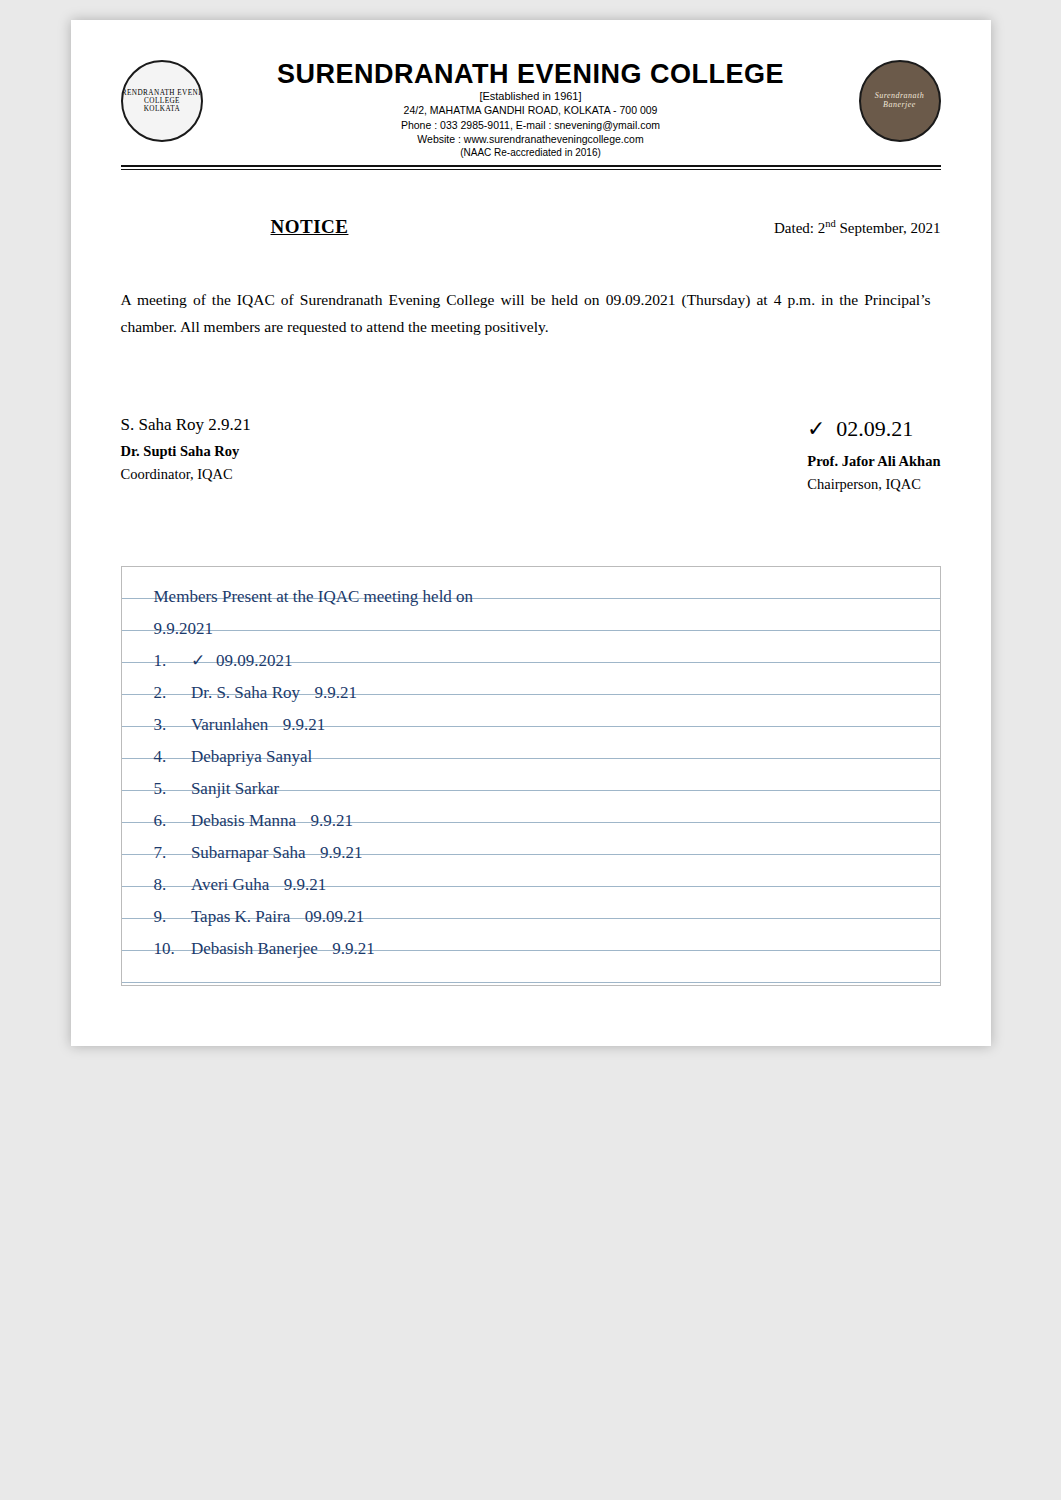SURENDRANATH EVENING
COLLEGE
KOLKATA
SURENDRANATH EVENING COLLEGE
[Established in 1961]
24/2, MAHATMA GANDHI ROAD, KOLKATA - 700 009
Phone : 033 2985-9011, E-mail : snevening@ymail.com
Website : www.surendranatheveningcollege.com
(NAAC Re-accrediated in 2016)
Surendranath
Banerjee
NOTICE
Dated: 2nd September, 2021
A meeting of the IQAC of Surendranath Evening College will be held on 09.09.2021 (Thursday) at 4 p.m. in the Principal’s chamber. All members are requested to attend the meeting positively.
S. Saha Roy 2.9.21 Dr. Supti Saha Roy
Coordinator, IQAC
✓ 02.09.21 Prof. Jafor Ali Akhan
Chairperson, IQAC
Members Present at the IQAC meeting held on
9.9.2021
✓09.09.2021
Dr. S. Saha Roy 9.9.21
Varunlahen 9.9.21
Debapriya Sanyal
Sanjit Sarkar
Debasis Manna 9.9.21
Subarnapar Saha 9.9.21
Averi Guha 9.9.21
Tapas K. Paira 09.09.21
Debasish Banerjee 9.9.21